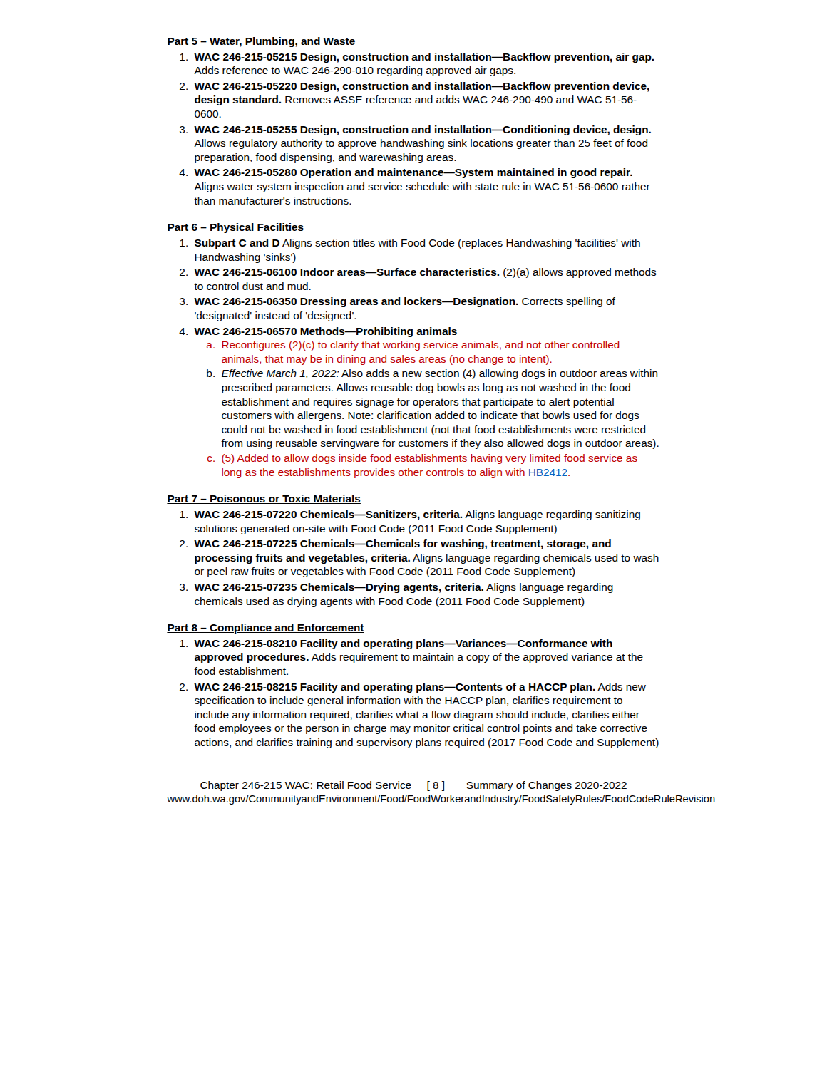Part 5 – Water, Plumbing, and Waste
WAC 246-215-05215 Design, construction and installation—Backflow prevention, air gap. Adds reference to WAC 246-290-010 regarding approved air gaps.
WAC 246-215-05220 Design, construction and installation—Backflow prevention device, design standard. Removes ASSE reference and adds WAC 246-290-490 and WAC 51-56-0600.
WAC 246-215-05255 Design, construction and installation—Conditioning device, design. Allows regulatory authority to approve handwashing sink locations greater than 25 feet of food preparation, food dispensing, and warewashing areas.
WAC 246-215-05280 Operation and maintenance—System maintained in good repair. Aligns water system inspection and service schedule with state rule in WAC 51-56-0600 rather than manufacturer's instructions.
Part 6 – Physical Facilities
Subpart C and D Aligns section titles with Food Code (replaces Handwashing 'facilities' with Handwashing 'sinks')
WAC 246-215-06100 Indoor areas—Surface characteristics. (2)(a) allows approved methods to control dust and mud.
WAC 246-215-06350 Dressing areas and lockers—Designation. Corrects spelling of 'designated' instead of 'designed'.
WAC 246-215-06570 Methods—Prohibiting animals
Reconfigures (2)(c) to clarify that working service animals, and not other controlled animals, that may be in dining and sales areas (no change to intent).
Effective March 1, 2022: Also adds a new section (4) allowing dogs in outdoor areas within prescribed parameters. Allows reusable dog bowls as long as not washed in the food establishment and requires signage for operators that participate to alert potential customers with allergens. Note: clarification added to indicate that bowls used for dogs could not be washed in food establishment (not that food establishments were restricted from using reusable servingware for customers if they also allowed dogs in outdoor areas).
(5) Added to allow dogs inside food establishments having very limited food service as long as the establishments provides other controls to align with HB2412.
Part 7 – Poisonous or Toxic Materials
WAC 246-215-07220 Chemicals—Sanitizers, criteria. Aligns language regarding sanitizing solutions generated on-site with Food Code (2011 Food Code Supplement)
WAC 246-215-07225 Chemicals—Chemicals for washing, treatment, storage, and processing fruits and vegetables, criteria. Aligns language regarding chemicals used to wash or peel raw fruits or vegetables with Food Code (2011 Food Code Supplement)
WAC 246-215-07235 Chemicals—Drying agents, criteria. Aligns language regarding chemicals used as drying agents with Food Code (2011 Food Code Supplement)
Part 8 – Compliance and Enforcement
WAC 246-215-08210 Facility and operating plans—Variances—Conformance with approved procedures. Adds requirement to maintain a copy of the approved variance at the food establishment.
WAC 246-215-08215 Facility and operating plans—Contents of a HACCP plan. Adds new specification to include general information with the HACCP plan, clarifies requirement to include any information required, clarifies what a flow diagram should include, clarifies either food employees or the person in charge may monitor critical control points and take corrective actions, and clarifies training and supervisory plans required (2017 Food Code and Supplement)
Chapter 246-215 WAC: Retail Food Service [ 8 ] Summary of Changes 2020-2022
www.doh.wa.gov/CommunityandEnvironment/Food/FoodWorkerandIndustry/FoodSafetyRules/FoodCodeRuleRevision